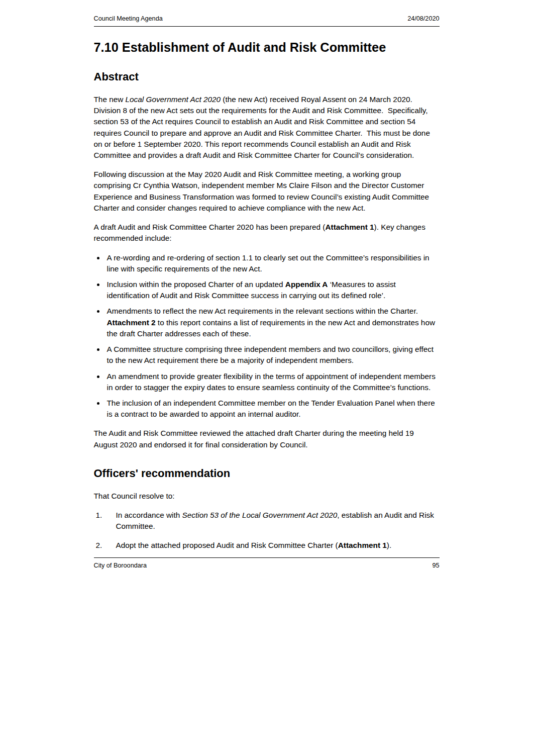Council Meeting Agenda
24/08/2020
7.10 Establishment of Audit and Risk Committee
Abstract
The new Local Government Act 2020 (the new Act) received Royal Assent on 24 March 2020. Division 8 of the new Act sets out the requirements for the Audit and Risk Committee. Specifically, section 53 of the Act requires Council to establish an Audit and Risk Committee and section 54 requires Council to prepare and approve an Audit and Risk Committee Charter. This must be done on or before 1 September 2020. This report recommends Council establish an Audit and Risk Committee and provides a draft Audit and Risk Committee Charter for Council’s consideration.
Following discussion at the May 2020 Audit and Risk Committee meeting, a working group comprising Cr Cynthia Watson, independent member Ms Claire Filson and the Director Customer Experience and Business Transformation was formed to review Council’s existing Audit Committee Charter and consider changes required to achieve compliance with the new Act.
A draft Audit and Risk Committee Charter 2020 has been prepared (Attachment 1). Key changes recommended include:
A re-wording and re-ordering of section 1.1 to clearly set out the Committee’s responsibilities in line with specific requirements of the new Act.
Inclusion within the proposed Charter of an updated Appendix A ‘Measures to assist identification of Audit and Risk Committee success in carrying out its defined role’.
Amendments to reflect the new Act requirements in the relevant sections within the Charter. Attachment 2 to this report contains a list of requirements in the new Act and demonstrates how the draft Charter addresses each of these.
A Committee structure comprising three independent members and two councillors, giving effect to the new Act requirement there be a majority of independent members.
An amendment to provide greater flexibility in the terms of appointment of independent members in order to stagger the expiry dates to ensure seamless continuity of the Committee’s functions.
The inclusion of an independent Committee member on the Tender Evaluation Panel when there is a contract to be awarded to appoint an internal auditor.
The Audit and Risk Committee reviewed the attached draft Charter during the meeting held 19 August 2020 and endorsed it for final consideration by Council.
Officers' recommendation
That Council resolve to:
In accordance with Section 53 of the Local Government Act 2020, establish an Audit and Risk Committee.
Adopt the attached proposed Audit and Risk Committee Charter (Attachment 1).
City of Boroondara
95